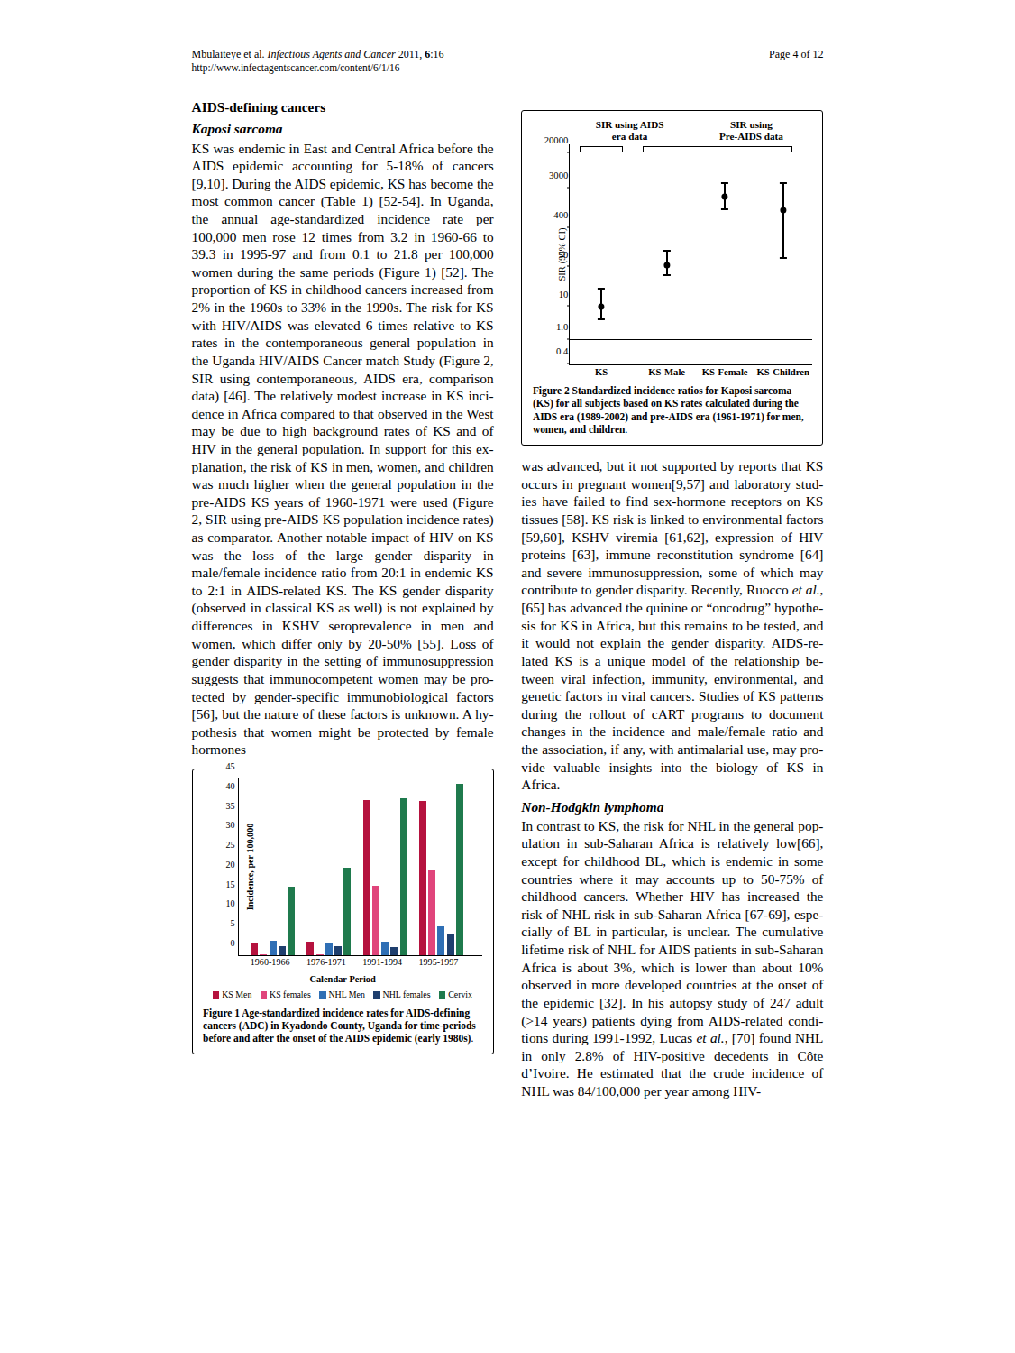Mbulaiteye et al. Infectious Agents and Cancer 2011, 6:16
http://www.infectagentscancer.com/content/6/1/16
Page 4 of 12
AIDS-defining cancers
Kaposi sarcoma
KS was endemic in East and Central Africa before the AIDS epidemic accounting for 5-18% of cancers [9,10]. During the AIDS epidemic, KS has become the most common cancer (Table 1) [52-54]. In Uganda, the annual age-standardized incidence rate per 100,000 men rose 12 times from 3.2 in 1960-66 to 39.3 in 1995-97 and from 0.1 to 21.8 per 100,000 women during the same periods (Figure 1) [52]. The proportion of KS in childhood cancers increased from 2% in the 1960s to 33% in the 1990s. The risk for KS with HIV/AIDS was elevated 6 times relative to KS rates in the contemporaneous general population in the Uganda HIV/AIDS Cancer match Study (Figure 2, SIR using contemporaneous, AIDS era, comparison data) [46]. The relatively modest increase in KS incidence in Africa compared to that observed in the West may be due to high background rates of KS and of HIV in the general population. In support for this explanation, the risk of KS in men, women, and children was much higher when the general population in the pre-AIDS KS years of 1960-1971 were used (Figure 2, SIR using pre-AIDS KS population incidence rates) as comparator. Another notable impact of HIV on KS was the loss of the large gender disparity in male/female incidence ratio from 20:1 in endemic KS to 2:1 in AIDS-related KS. The KS gender disparity (observed in classical KS as well) is not explained by differences in KSHV seroprevalence in men and women, which differ only by 20-50% [55]. Loss of gender disparity in the setting of immunosuppression suggests that immunocompetent women may be protected by gender-specific immunobiological factors [56], but the nature of these factors is unknown. A hypothesis that women might be protected by female hormones
Incidence, per 100,000
0
5
10
15
20
25
30
35
40
45
1960-1966
1976-1971
1991-1994
1995-1997
Calendar Period
KS Men KS females NHL Men NHL females Cervix
Figure 1 Age-standardized incidence rates for AIDS-defining cancers (ADC) in Kyadondo County, Uganda for time-periods before and after the onset of the AIDS epidemic (early 1980s).
SIR using AIDS
era data
SIR using
Pre-AIDS data
SIR (95% CI)
20000
3000
400
50
10
1.0
0.4
KS
KS-Male
KS-Female
KS-Children
Figure 2 Standardized incidence ratios for Kaposi sarcoma (KS) for all subjects based on KS rates calculated during the AIDS era (1989-2002) and pre-AIDS era (1961-1971) for men, women, and children.
was advanced, but it not supported by reports that KS occurs in pregnant women[9,57] and laboratory studies have failed to find sex-hormone receptors on KS tissues [58]. KS risk is linked to environmental factors [59,60], KSHV viremia [61,62], expression of HIV proteins [63], immune reconstitution syndrome [64] and severe immunosuppression, some of which may contribute to gender disparity. Recently, Ruocco et al., [65] has advanced the quinine or “oncodrug” hypothesis for KS in Africa, but this remains to be tested, and it would not explain the gender disparity. AIDS-related KS is a unique model of the relationship between viral infection, immunity, environmental, and genetic factors in viral cancers. Studies of KS patterns during the rollout of cART programs to document changes in the incidence and male/female ratio and the association, if any, with antimalarial use, may provide valuable insights into the biology of KS in Africa.
Non-Hodgkin lymphoma
In contrast to KS, the risk for NHL in the general population in sub-Saharan Africa is relatively low[66], except for childhood BL, which is endemic in some countries where it may accounts up to 50-75% of childhood cancers. Whether HIV has increased the risk of NHL risk in sub-Saharan Africa [67-69], especially of BL in particular, is unclear. The cumulative lifetime risk of NHL for AIDS patients in sub-Saharan Africa is about 3%, which is lower than about 10% observed in more developed countries at the onset of the epidemic [32]. In his autopsy study of 247 adult (>14 years) patients dying from AIDS-related conditions during 1991-1992, Lucas et al., [70] found NHL in only 2.8% of HIV-positive decedents in Côte d’Ivoire. He estimated that the crude incidence of NHL was 84/100,000 per year among HIV-